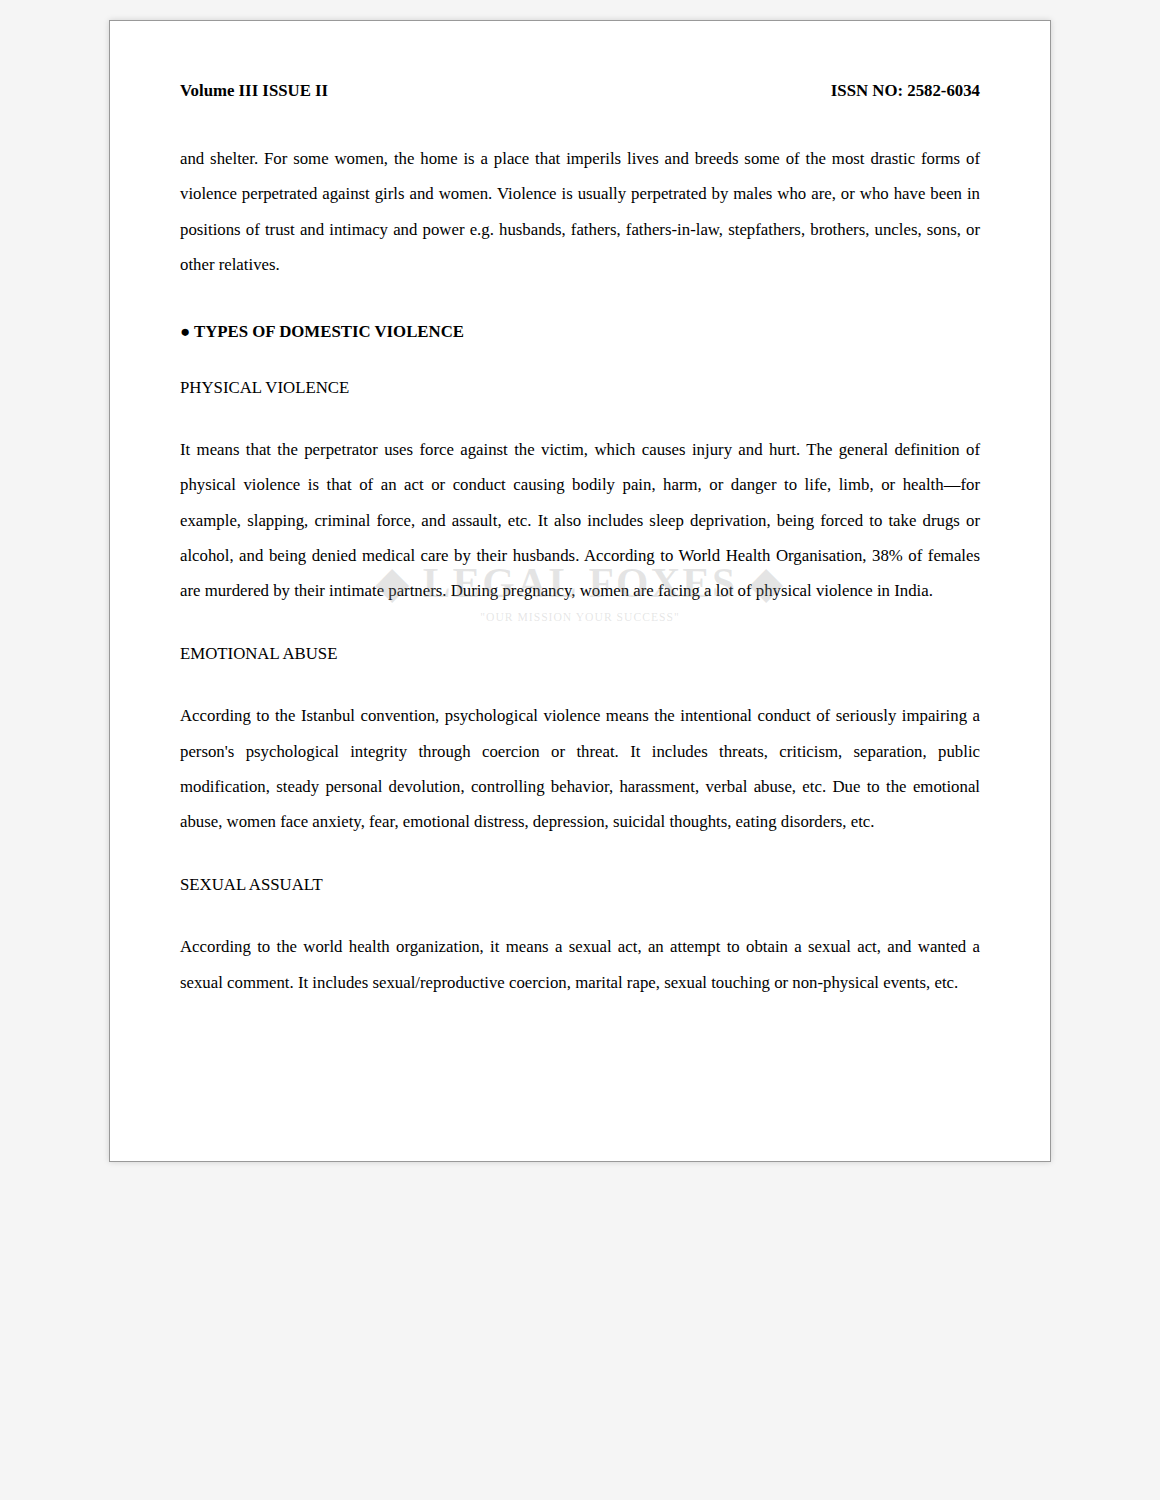Volume III ISSUE II ISSN NO: 2582-6034
and shelter. For some women, the home is a place that imperils lives and breeds some of the most drastic forms of violence perpetrated against girls and women. Violence is usually perpetrated by males who are, or who have been in positions of trust and intimacy and power e.g. husbands, fathers, fathers-in-law, stepfathers, brothers, uncles, sons, or other relatives.
● TYPES OF DOMESTIC VIOLENCE
PHYSICAL VIOLENCE
It means that the perpetrator uses force against the victim, which causes injury and hurt. The general definition of physical violence is that of an act or conduct causing bodily pain, harm, or danger to life, limb, or health—for example, slapping, criminal force, and assault, etc. It also includes sleep deprivation, being forced to take drugs or alcohol, and being denied medical care by their husbands. According to World Health Organisation, 38% of females are murdered by their intimate partners. During pregnancy, women are facing a lot of physical violence in India.
EMOTIONAL ABUSE
According to the Istanbul convention, psychological violence means the intentional conduct of seriously impairing a person's psychological integrity through coercion or threat. It includes threats, criticism, separation, public modification, steady personal devolution, controlling behavior, harassment, verbal abuse, etc. Due to the emotional abuse, women face anxiety, fear, emotional distress, depression, suicidal thoughts, eating disorders, etc.
SEXUAL ASSUALT
According to the world health organization, it means a sexual act, an attempt to obtain a sexual act, and wanted a sexual comment. It includes sexual/reproductive coercion, marital rape, sexual touching or non-physical events, etc.
◆ LEGAL FOXES ◆ "OUR MISSION YOUR SUCCESS"